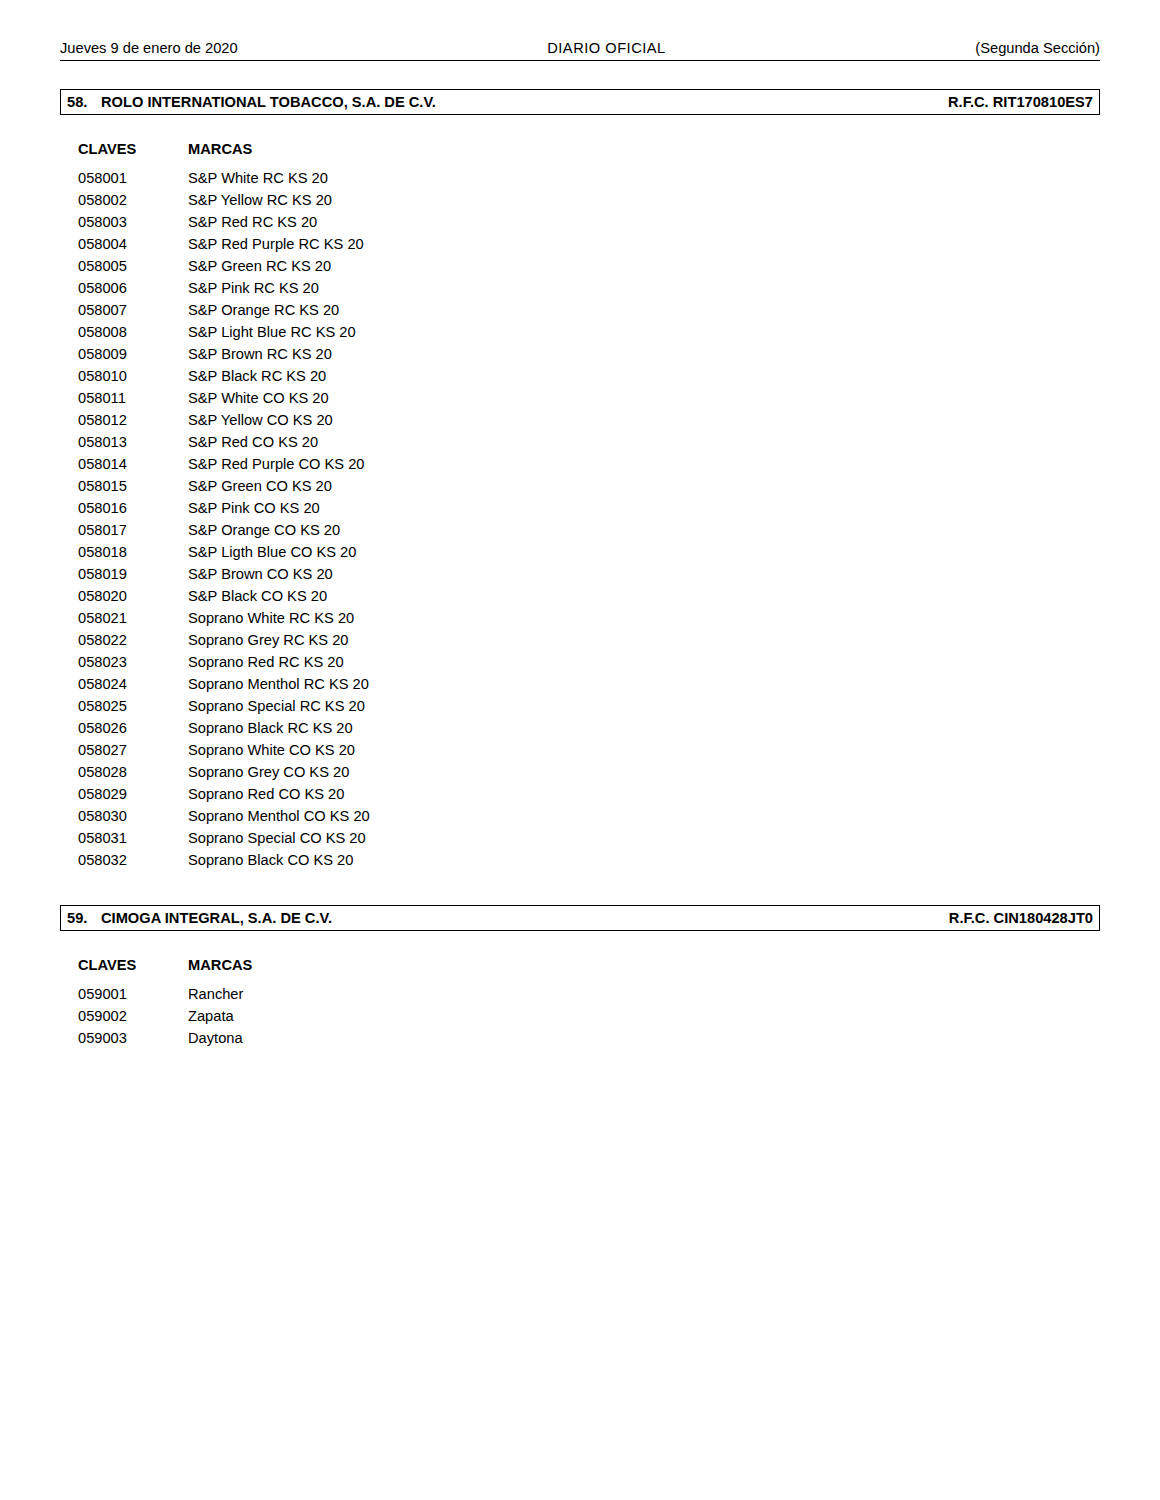Jueves 9 de enero de 2020 DIARIO OFICIAL (Segunda Sección)
58. ROLO INTERNATIONAL TOBACCO, S.A. DE C.V. R.F.C. RIT170810ES7
| CLAVES | MARCAS |
| --- | --- |
| 058001 | S&P White RC KS 20 |
| 058002 | S&P Yellow RC KS 20 |
| 058003 | S&P Red RC KS 20 |
| 058004 | S&P Red Purple RC KS 20 |
| 058005 | S&P Green RC KS 20 |
| 058006 | S&P Pink RC KS 20 |
| 058007 | S&P Orange RC KS 20 |
| 058008 | S&P Light Blue RC KS 20 |
| 058009 | S&P Brown RC KS 20 |
| 058010 | S&P Black RC KS 20 |
| 058011 | S&P White CO KS 20 |
| 058012 | S&P Yellow CO KS 20 |
| 058013 | S&P Red CO KS 20 |
| 058014 | S&P Red Purple CO KS 20 |
| 058015 | S&P Green CO KS 20 |
| 058016 | S&P Pink CO KS 20 |
| 058017 | S&P Orange CO KS 20 |
| 058018 | S&P Ligth Blue CO KS 20 |
| 058019 | S&P Brown CO KS 20 |
| 058020 | S&P Black CO KS 20 |
| 058021 | Soprano White RC KS 20 |
| 058022 | Soprano Grey RC KS 20 |
| 058023 | Soprano Red RC KS 20 |
| 058024 | Soprano Menthol RC KS 20 |
| 058025 | Soprano Special RC KS 20 |
| 058026 | Soprano Black RC KS 20 |
| 058027 | Soprano White CO KS 20 |
| 058028 | Soprano Grey CO KS 20 |
| 058029 | Soprano Red CO KS 20 |
| 058030 | Soprano Menthol CO KS 20 |
| 058031 | Soprano Special CO KS 20 |
| 058032 | Soprano Black CO KS 20 |
59. CIMOGA INTEGRAL, S.A. DE C.V. R.F.C. CIN180428JT0
| CLAVES | MARCAS |
| --- | --- |
| 059001 | Rancher |
| 059002 | Zapata |
| 059003 | Daytona |